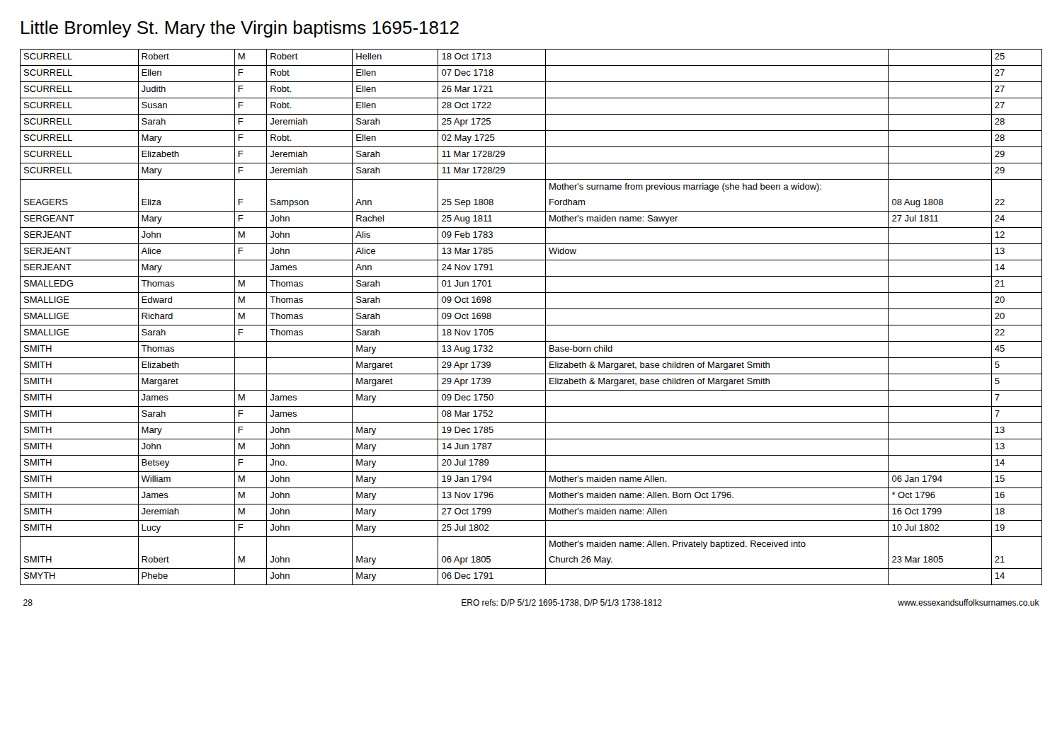Little Bromley St. Mary the Virgin baptisms 1695-1812
| SCURRELL | Robert | M | Robert | Hellen | 18 Oct 1713 | | | 25 |
| SCURRELL | Ellen | F | Robt | Ellen | 07 Dec 1718 | | | 27 |
| SCURRELL | Judith | F | Robt. | Ellen | 26 Mar 1721 | | | 27 |
| SCURRELL | Susan | F | Robt. | Ellen | 28 Oct 1722 | | | 27 |
| SCURRELL | Sarah | F | Jeremiah | Sarah | 25 Apr 1725 | | | 28 |
| SCURRELL | Mary | F | Robt. | Ellen | 02 May 1725 | | | 28 |
| SCURRELL | Elizabeth | F | Jeremiah | Sarah | 11 Mar 1728/29 | | | 29 |
| SCURRELL | Mary | F | Jeremiah | Sarah | 11 Mar 1728/29 | | | 29 |
| | | | | | | Mother's surname from previous marriage (she had been a widow): | | |
| SEAGERS | Eliza | F | Sampson | Ann | 25 Sep 1808 | Fordham | 08 Aug 1808 | 22 |
| SERGEANT | Mary | F | John | Rachel | 25 Aug 1811 | Mother's maiden name: Sawyer | 27 Jul 1811 | 24 |
| SERJEANT | John | M | John | Alis | 09 Feb 1783 | | | 12 |
| SERJEANT | Alice | F | John | Alice | 13 Mar 1785 | Widow | | 13 |
| SERJEANT | Mary | | James | Ann | 24 Nov 1791 | | | 14 |
| SMALLEDG | Thomas | M | Thomas | Sarah | 01 Jun 1701 | | | 21 |
| SMALLIGE | Edward | M | Thomas | Sarah | 09 Oct 1698 | | | 20 |
| SMALLIGE | Richard | M | Thomas | Sarah | 09 Oct 1698 | | | 20 |
| SMALLIGE | Sarah | F | Thomas | Sarah | 18 Nov 1705 | | | 22 |
| SMITH | Thomas | | | Mary | 13 Aug 1732 | Base-born child | | 45 |
| SMITH | Elizabeth | | | Margaret | 29 Apr 1739 | Elizabeth & Margaret, base children of Margaret Smith | | 5 |
| SMITH | Margaret | | | Margaret | 29 Apr 1739 | Elizabeth & Margaret, base children of Margaret Smith | | 5 |
| SMITH | James | M | James | Mary | 09 Dec 1750 | | | 7 |
| SMITH | Sarah | F | James | | 08 Mar 1752 | | | 7 |
| SMITH | Mary | F | John | Mary | 19 Dec 1785 | | | 13 |
| SMITH | John | M | John | Mary | 14 Jun 1787 | | | 13 |
| SMITH | Betsey | F | Jno. | Mary | 20 Jul 1789 | | | 14 |
| SMITH | William | M | John | Mary | 19 Jan 1794 | Mother's maiden name Allen. | 06 Jan 1794 | 15 |
| SMITH | James | M | John | Mary | 13 Nov 1796 | Mother's maiden name: Allen. Born Oct 1796. | * Oct 1796 | 16 |
| SMITH | Jeremiah | M | John | Mary | 27 Oct 1799 | Mother's maiden name: Allen | 16 Oct 1799 | 18 |
| SMITH | Lucy | F | John | Mary | 25 Jul 1802 | | 10 Jul 1802 | 19 |
| | | | | | | Mother's maiden name: Allen. Privately baptized. Received into | | |
| SMITH | Robert | M | John | Mary | 06 Apr 1805 | Church 26 May. | 23 Mar 1805 | 21 |
| SMYTH | Phebe | | John | Mary | 06 Dec 1791 | | | 14 |
| 28 | ERO refs: D/P 5/1/2 1695-1738, D/P 5/1/3 1738-1812 | www.essexandsuffolksurnames.co.uk |